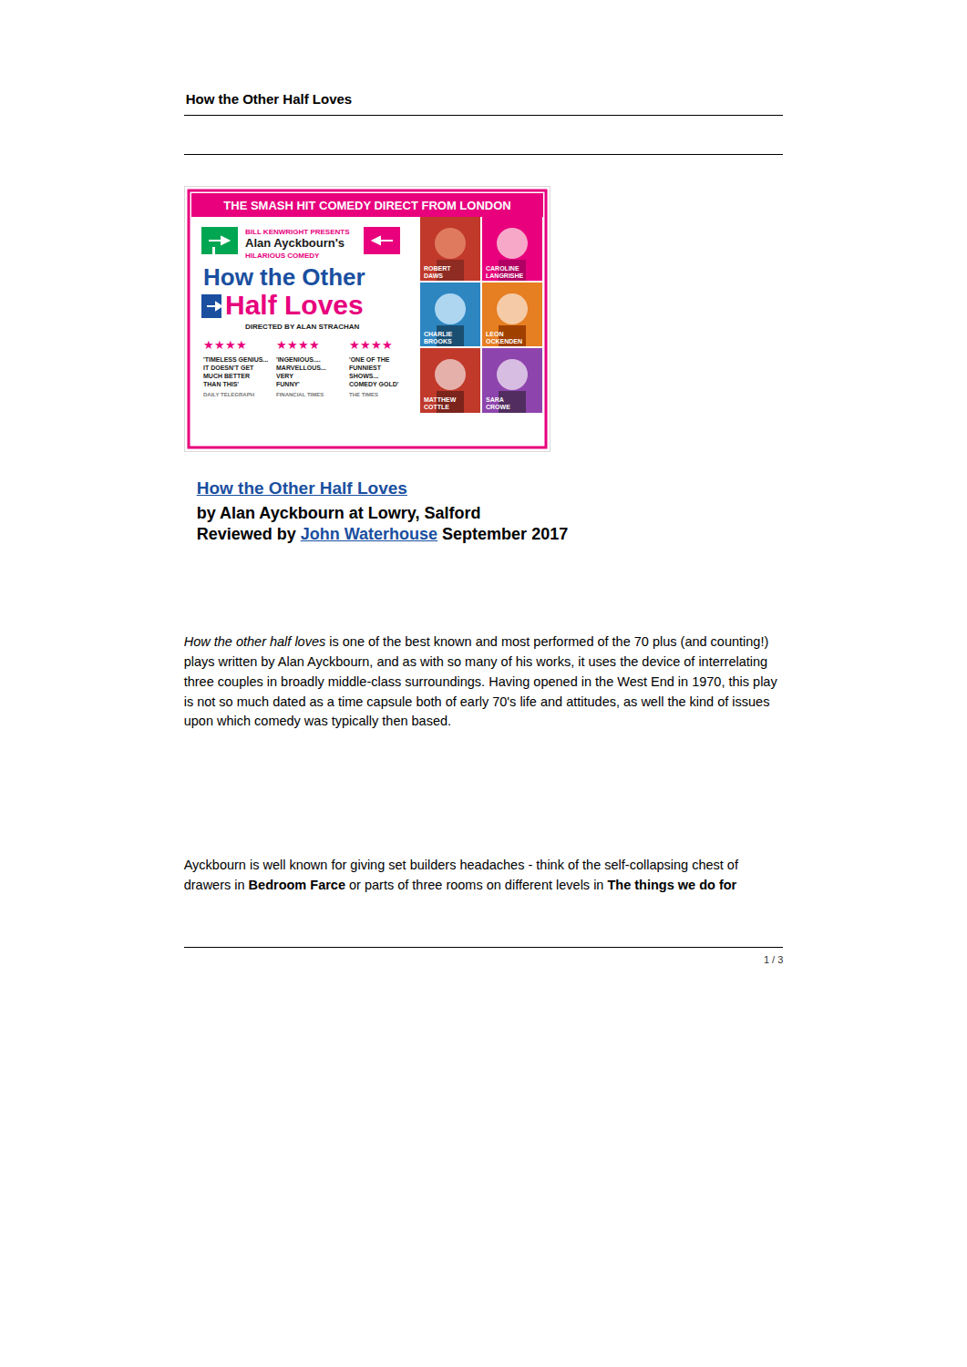How the Other Half Loves
THE SMASH HIT COMEDY DIRECT FROM LONDON BILL KENWRIGHT PRESENTS Alan Ayckbourn's HILARIOUS COMEDY How the Other Half Loves DIRECTED BY ALAN STRACHAN ★★★★ ★★★★ ★★★★ 'TIMELESS GENIUS... IT DOESN'T GET MUCH BETTER THAN THIS' DAILY TELEGRAPH 'INGENIOUS.... MARVELLOUS... VERY FUNNY' FINANCIAL TIMES 'ONE OF THE FUNNIEST SHOWS... COMEDY GOLD' THE TIMES ROBERT DAWS CAROLINE LANGRISHE CHARLIE BROOKS LEON OCKENDEN MATTHEW COTTLE SARA CROWE
How the Other Half Loves
by Alan Ayckbourn at Lowry, Salford
Reviewed by John Waterhouse September 2017
How the other half loves is one of the best known and most performed of the 70 plus (and counting!) plays written by Alan Ayckbourn, and as with so many of his works, it uses the device of interrelating three couples in broadly middle-class surroundings. Having opened in the West End in 1970, this play is not so much dated as a time capsule both of early 70's life and attitudes, as well the kind of issues upon which comedy was typically then based.
Ayckbourn is well known for giving set builders headaches - think of the self-collapsing chest of drawers in Bedroom Farce or parts of three rooms on different levels in The things we do for
1 / 3